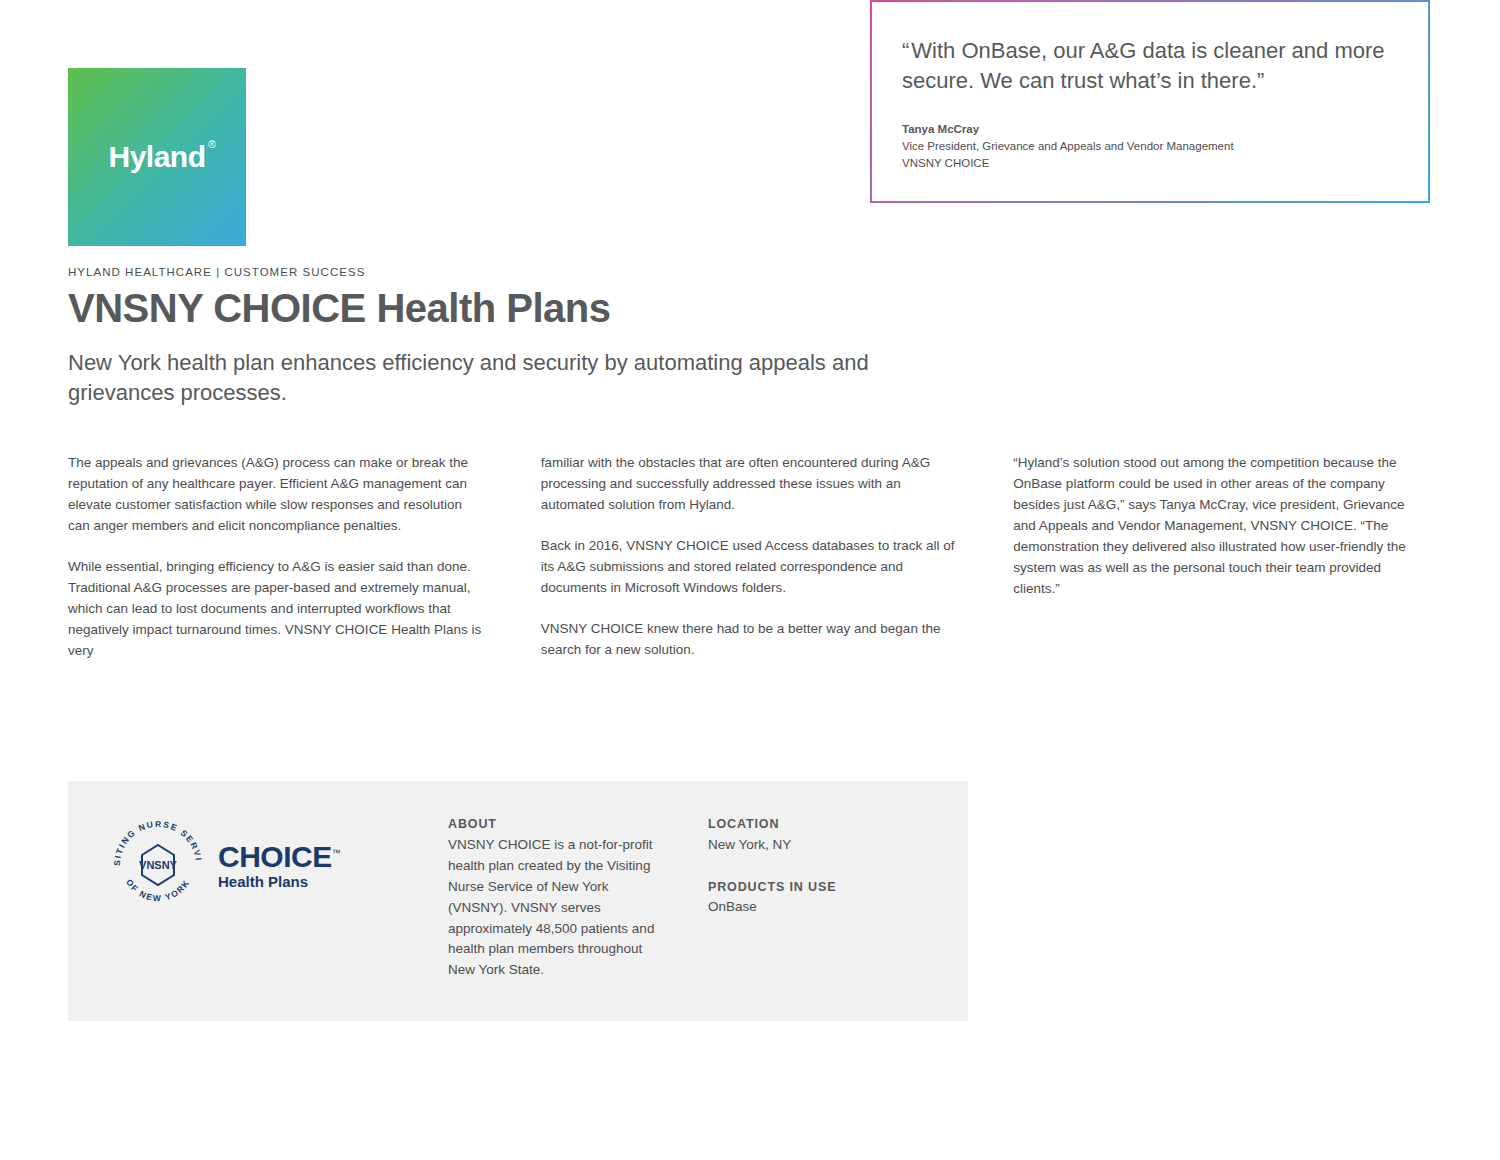Hyland®
“With OnBase, our A&G data is cleaner and more secure. We can trust what’s in there.”
Tanya McCray
Vice President, Grievance and Appeals and Vendor Management
VNSNY CHOICE
Hyland Healthcare | Customer Success
VNSNY CHOICE Health Plans
New York health plan enhances efficiency and security by automating appeals and grievances processes.
The appeals and grievances (A&G) process can make or break the reputation of any healthcare payer. Efficient A&G management can elevate customer satisfaction while slow responses and resolution can anger members and elicit noncompliance penalties.
While essential, bringing efficiency to A&G is easier said than done. Traditional A&G processes are paper-based and extremely manual, which can lead to lost documents and interrupted workflows that negatively impact turnaround times. VNSNY CHOICE Health Plans is very
familiar with the obstacles that are often encountered during A&G processing and successfully addressed these issues with an automated solution from Hyland.
Back in 2016, VNSNY CHOICE used Access databases to track all of its A&G submissions and stored related correspondence and documents in Microsoft Windows folders.
VNSNY CHOICE knew there had to be a better way and began the search for a new solution.
“Hyland’s solution stood out among the competition because the OnBase platform could be used in other areas of the company besides just A&G,” says Tanya McCray, vice president, Grievance and Appeals and Vendor Management, VNSNY CHOICE. “The demonstration they delivered also illustrated how user-friendly the system was as well as the personal touch their team provided clients.”
VISITING NURSE SERVICE OF NEW YORK VNSNY
CHOICE™
Health Plans
About
VNSNY CHOICE is a not-for-profit health plan created by the Visiting Nurse Service of New York (VNSNY). VNSNY serves approximately 48,500 patients and health plan members throughout New York State.
Location
New York, NY
Products in use
OnBase